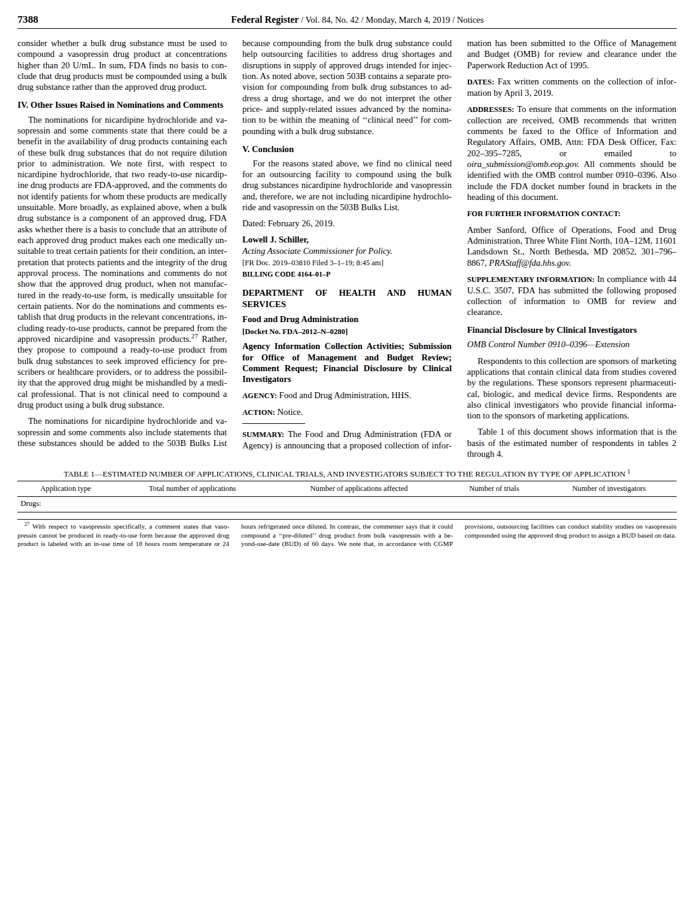7388
Federal Register / Vol. 84, No. 42 / Monday, March 4, 2019 / Notices
consider whether a bulk drug substance must be used to compound a vasopressin drug product at concentrations higher than 20 U/mL. In sum, FDA finds no basis to conclude that drug products must be compounded using a bulk drug substance rather than the approved drug product.
IV. Other Issues Raised in Nominations and Comments
The nominations for nicardipine hydrochloride and vasopressin and some comments state that there could be a benefit in the availability of drug products containing each of these bulk drug substances that do not require dilution prior to administration. We note first, with respect to nicardipine hydrochloride, that two ready-to-use nicardipine drug products are FDA-approved, and the comments do not identify patients for whom these products are medically unsuitable. More broadly, as explained above, when a bulk drug substance is a component of an approved drug, FDA asks whether there is a basis to conclude that an attribute of each approved drug product makes each one medically unsuitable to treat certain patients for their condition, an interpretation that protects patients and the integrity of the drug approval process. The nominations and comments do not show that the approved drug product, when not manufactured in the ready-to-use form, is medically unsuitable for certain patients. Nor do the nominations and comments establish that drug products in the relevant concentrations, including ready-to-use products, cannot be prepared from the approved nicardipine and vasopressin products.27 Rather, they propose to compound a ready-to-use product from bulk drug substances to seek improved efficiency for prescribers or healthcare providers, or to address the possibility that the approved drug might be mishandled by a medical professional. That is not clinical need to compound a drug product using a bulk drug substance.
The nominations for nicardipine hydrochloride and vasopressin and some comments also include statements that these substances should be added to the 503B Bulks List because compounding from the bulk drug substance could help outsourcing facilities to address drug shortages and disruptions in supply of approved drugs intended for injection. As noted above, section 503B contains a separate provision for compounding from bulk drug substances to address a drug shortage, and we do not interpret the other price- and supply-related issues advanced by the nomination to be within the meaning of ‘‘clinical need’’ for compounding with a bulk drug substance.
V. Conclusion
For the reasons stated above, we find no clinical need for an outsourcing facility to compound using the bulk drug substances nicardipine hydrochloride and vasopressin and, therefore, we are not including nicardipine hydrochloride and vasopressin on the 503B Bulks List.
Dated: February 26, 2019.
Lowell J. Schiller,
Acting Associate Commissioner for Policy.
[FR Doc. 2019–03810 Filed 3–1–19; 8:45 am]
BILLING CODE 4164–01–P
DEPARTMENT OF HEALTH AND HUMAN SERVICES
Food and Drug Administration
[Docket No. FDA–2012–N–0280]
Agency Information Collection Activities; Submission for Office of Management and Budget Review; Comment Request; Financial Disclosure by Clinical Investigators
AGENCY: Food and Drug Administration, HHS.
ACTION: Notice.
SUMMARY: The Food and Drug Administration (FDA or Agency) is announcing that a proposed collection of information has been submitted to the Office of Management and Budget (OMB) for review and clearance under the Paperwork Reduction Act of 1995.
DATES: Fax written comments on the collection of information by April 3, 2019.
ADDRESSES: To ensure that comments on the information collection are received, OMB recommends that written comments be faxed to the Office of Information and Regulatory Affairs, OMB, Attn: FDA Desk Officer, Fax: 202–395–7285, or emailed to oira_submission@omb.eop.gov. All comments should be identified with the OMB control number 0910–0396. Also include the FDA docket number found in brackets in the heading of this document.
FOR FURTHER INFORMATION CONTACT:
Amber Sanford, Office of Operations, Food and Drug Administration, Three White Flint North, 10A–12M, 11601 Landsdown St., North Bethesda, MD 20852, 301–796–8867, PRAStaff@fda.hhs.gov.
SUPPLEMENTARY INFORMATION: In compliance with 44 U.S.C. 3507, FDA has submitted the following proposed collection of information to OMB for review and clearance.
Financial Disclosure by Clinical Investigators
OMB Control Number 0910–0396—Extension
Respondents to this collection are sponsors of marketing applications that contain clinical data from studies covered by the regulations. These sponsors represent pharmaceutical, biologic, and medical device firms. Respondents are also clinical investigators who provide financial information to the sponsors of marketing applications.
Table 1 of this document shows information that is the basis of the estimated number of respondents in tables 2 through 4.
TABLE 1—ESTIMATED NUMBER OF APPLICATIONS, CLINICAL TRIALS, AND INVESTIGATORS SUBJECT TO THE REGULATION BY TYPE OF APPLICATION 1
| Application type | Total number of applications | Number of applications affected | Number of trials | Number of investigators |
| --- | --- | --- | --- | --- |
| Drugs: | | | | |
27 With respect to vasopressin specifically, a comment states that vasopressin cannot be produced in ready-to-use form because the approved drug product is labeled with an in-use time of 18 hours room temperature or 24 hours refrigerated once diluted. In contrast, the commenter says that it could compound a ‘‘pre-diluted’’ drug product from bulk vasopressin with a beyond-use-date (BUD) of 60 days. We note that, in accordance with CGMP provisions, outsourcing facilities can conduct stability studies on vasopressin compounded using the approved drug product to assign a BUD based on data.